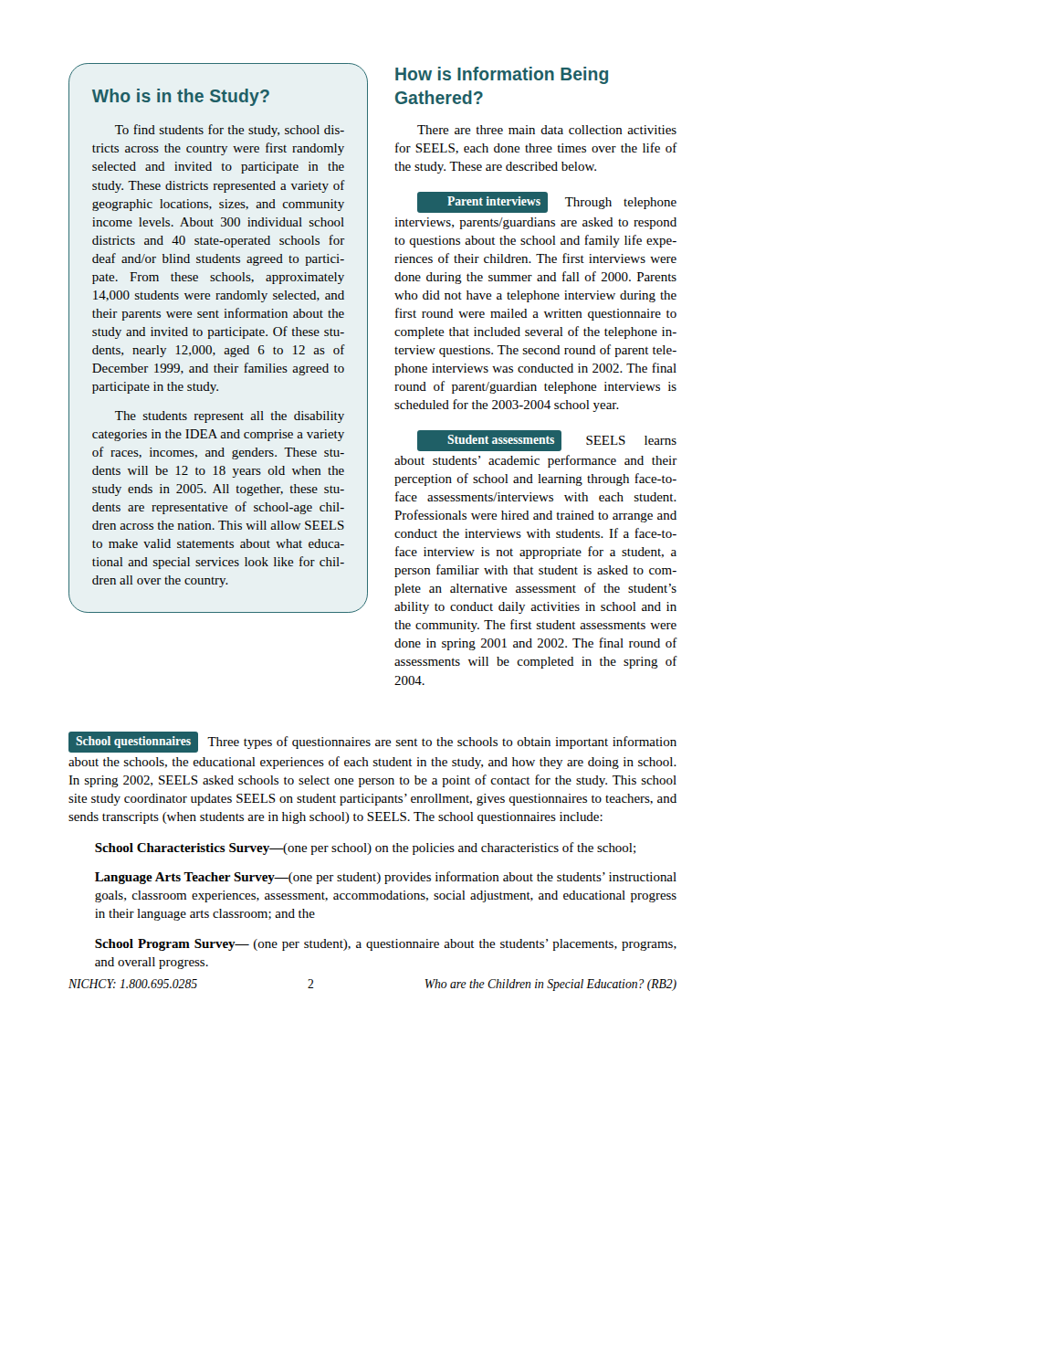Who is in the Study?
To find students for the study, school districts across the country were first randomly selected and invited to participate in the study. These districts represented a variety of geographic locations, sizes, and community income levels. About 300 individual school districts and 40 state-operated schools for deaf and/or blind students agreed to participate. From these schools, approximately 14,000 students were randomly selected, and their parents were sent information about the study and invited to participate. Of these students, nearly 12,000, aged 6 to 12 as of December 1999, and their families agreed to participate in the study.
The students represent all the disability categories in the IDEA and comprise a variety of races, incomes, and genders. These students will be 12 to 18 years old when the study ends in 2005. All together, these students are representative of school-age children across the nation. This will allow SEELS to make valid statements about what educational and special services look like for children all over the country.
How is Information Being Gathered?
There are three main data collection activities for SEELS, each done three times over the life of the study. These are described below.
Parent interviews Through telephone interviews, parents/guardians are asked to respond to questions about the school and family life experiences of their children. The first interviews were done during the summer and fall of 2000. Parents who did not have a telephone interview during the first round were mailed a written questionnaire to complete that included several of the telephone interview questions. The second round of parent telephone interviews was conducted in 2002. The final round of parent/guardian telephone interviews is scheduled for the 2003-2004 school year.
Student assessments SEELS learns about students’ academic performance and their perception of school and learning through face-to-face assessments/interviews with each student. Professionals were hired and trained to arrange and conduct the interviews with students. If a face-to-face interview is not appropriate for a student, a person familiar with that student is asked to complete an alternative assessment of the student’s ability to conduct daily activities in school and in the community. The first student assessments were done in spring 2001 and 2002. The final round of assessments will be completed in the spring of 2004.
School questionnaires Three types of questionnaires are sent to the schools to obtain important information about the schools, the educational experiences of each student in the study, and how they are doing in school. In spring 2002, SEELS asked schools to select one person to be a point of contact for the study. This school site study coordinator updates SEELS on student participants’ enrollment, gives questionnaires to teachers, and sends transcripts (when students are in high school) to SEELS. The school questionnaires include:
School Characteristics Survey—(one per school) on the policies and characteristics of the school;
Language Arts Teacher Survey—(one per student) provides information about the students’ instructional goals, classroom experiences, assessment, accommodations, social adjustment, and educational progress in their language arts classroom; and the
School Program Survey— (one per student), a questionnaire about the students’ placements, programs, and overall progress.
NICHCY: 1.800.695.0285
2
Who are the Children in Special Education? (RB2)